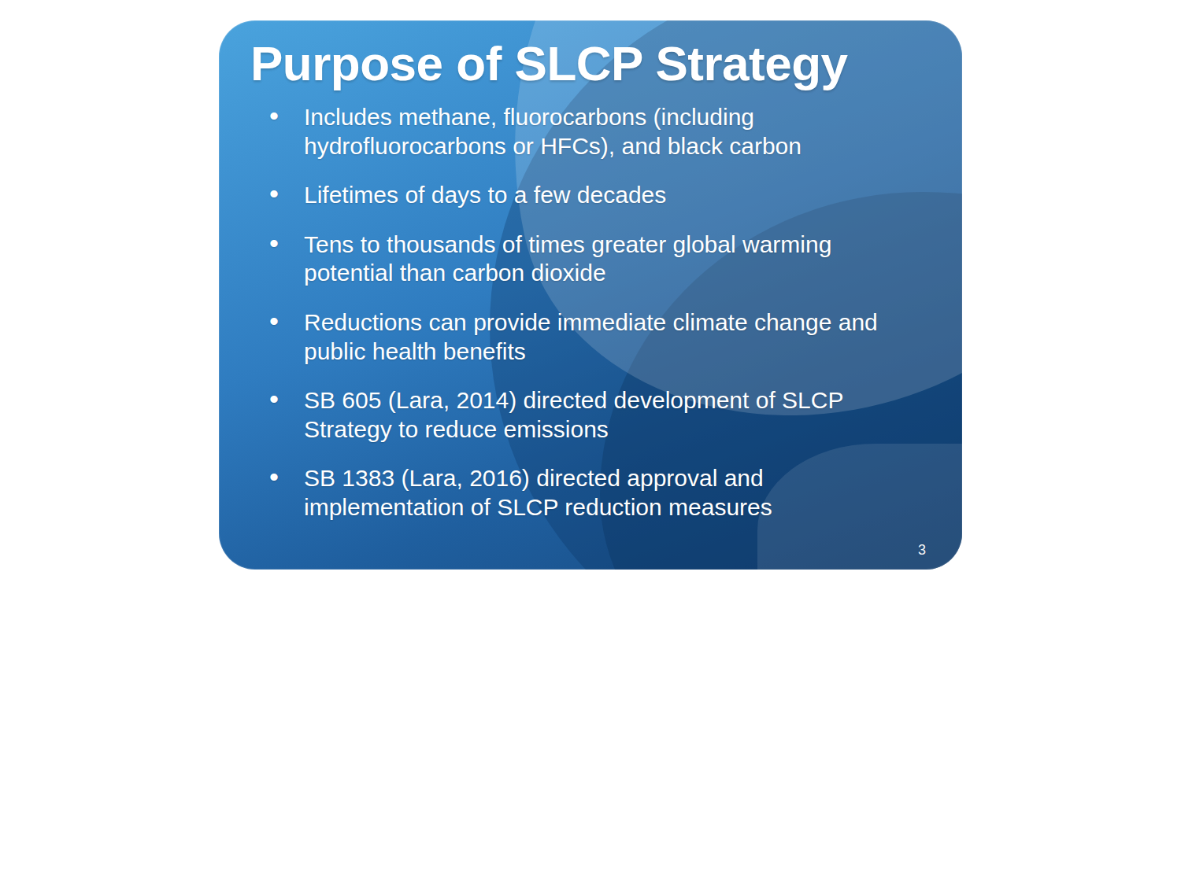Purpose of SLCP Strategy
Includes methane, fluorocarbons (including hydrofluorocarbons or HFCs), and black carbon
Lifetimes of days to a few decades
Tens to thousands of times greater global warming potential than carbon dioxide
Reductions can provide immediate climate change and public health benefits
SB 605 (Lara, 2014) directed development of SLCP Strategy to reduce emissions
SB 1383 (Lara, 2016) directed approval and implementation of SLCP reduction measures
3